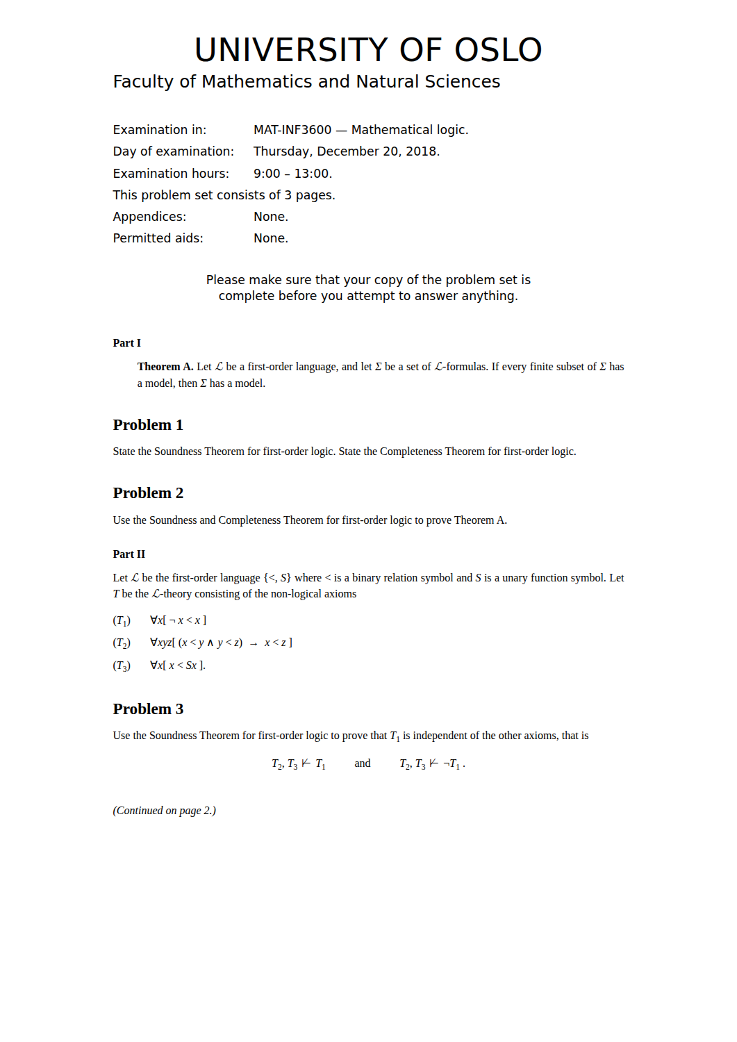UNIVERSITY OF OSLO
Faculty of Mathematics and Natural Sciences
| Examination in: | MAT-INF3600 — Mathematical logic. |
| Day of examination: | Thursday, December 20, 2018. |
| Examination hours: | 9:00 – 13:00. |
| This problem set consists of 3 pages. |
| Appendices: | None. |
| Permitted aids: | None. |
Please make sure that your copy of the problem set is
complete before you attempt to answer anything.
Part I
Theorem A. Let ℒ be a first-order language, and let Σ be a set of ℒ-formulas. If every finite subset of Σ has a model, then Σ has a model.
Problem 1
State the Soundness Theorem for first-order logic. State the Completeness Theorem for first-order logic.
Problem 2
Use the Soundness and Completeness Theorem for first-order logic to prove Theorem A.
Part II
Let ℒ be the first-order language {<, S} where < is a binary relation symbol and S is a unary function symbol. Let T be the ℒ-theory consisting of the non-logical axioms
(T1) ∀x[ ¬ x < x ]
(T2) ∀xyz[ (x < y ∧ y < z) → x < z ]
(T3) ∀x[ x < Sx ].
Problem 3
Use the Soundness Theorem for first-order logic to prove that T1 is independent of the other axioms, that is
T2, T3 /⊢ T1 and T2, T3 /⊢ ¬T1 .
(Continued on page 2.)